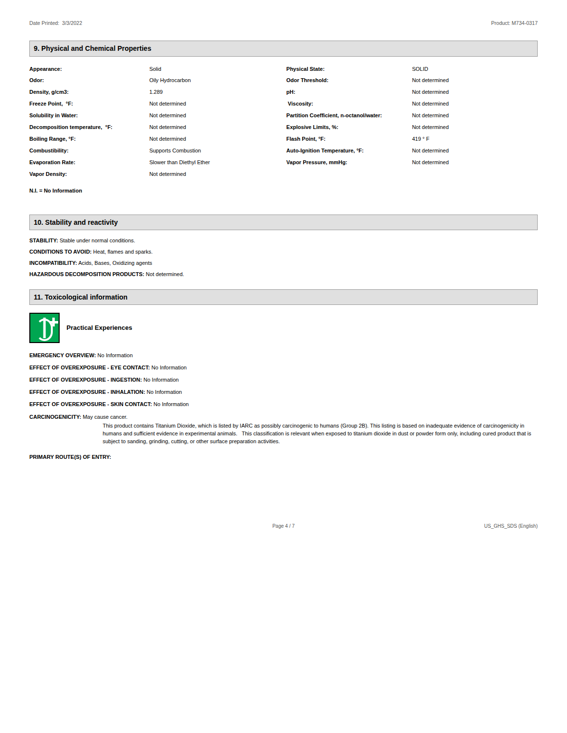Date Printed: 3/3/2022
Product: M734-0317
9. Physical and Chemical Properties
| Appearance: | Solid | Physical State: | SOLID |
| Odor: | Oily Hydrocarbon | Odor Threshold: | Not determined |
| Density, g/cm3: | 1.289 | pH: | Not determined |
| Freeze Point, °F: | Not determined | Viscosity: | Not determined |
| Solubility in Water: | Not determined | Partition Coefficient, n-octanol/water: | Not determined |
| Decomposition temperature, °F: | Not determined | Explosive Limits, %: | Not determined |
| Boiling Range, °F: | Not determined | Flash Point, °F: | 419 ° F |
| Combustibility: | Supports Combustion | Auto-Ignition Temperature, °F: | Not determined |
| Evaporation Rate: | Slower than Diethyl Ether | Vapor Pressure, mmHg: | Not determined |
| Vapor Density: | Not determined | | |
N.I. = No Information
10. Stability and reactivity
STABILITY: Stable under normal conditions.
CONDITIONS TO AVOID: Heat, flames and sparks.
INCOMPATIBILITY: Acids, Bases, Oxidizing agents
HAZARDOUS DECOMPOSITION PRODUCTS: Not determined.
11. Toxicological information
Practical Experiences
EMERGENCY OVERVIEW: No Information
EFFECT OF OVEREXPOSURE - EYE CONTACT: No Information
EFFECT OF OVEREXPOSURE - INGESTION: No Information
EFFECT OF OVEREXPOSURE - INHALATION: No Information
EFFECT OF OVEREXPOSURE - SKIN CONTACT: No Information
CARCINOGENICITY: May cause cancer.
This product contains Titanium Dioxide, which is listed by IARC as possibly carcinogenic to humans (Group 2B). This listing is based on inadequate evidence of carcinogenicity in humans and sufficient evidence in experimental animals. This classification is relevant when exposed to titanium dioxide in dust or powder form only, including cured product that is subject to sanding, grinding, cutting, or other surface preparation activities.
PRIMARY ROUTE(S) OF ENTRY:
Page 4 / 7
US_GHS_SDS (English)